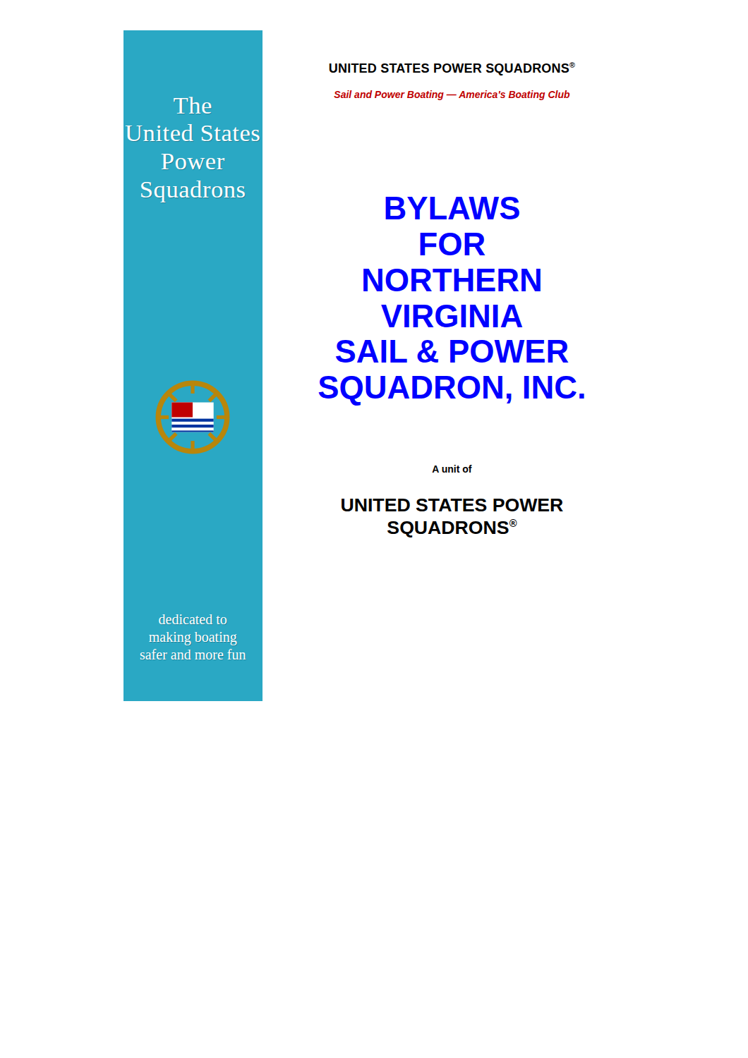The
United States
Power
Squadrons
dedicated to
making boating
safer and more fun
UNITED STATES POWER SQUADRONS®
Sail and Power Boating — America's Boating Club
BYLAWS
FOR
NORTHERN VIRGINIA
SAIL & POWER
SQUADRON, INC.
A unit of
UNITED STATES POWER
SQUADRONS®
5 May 2012